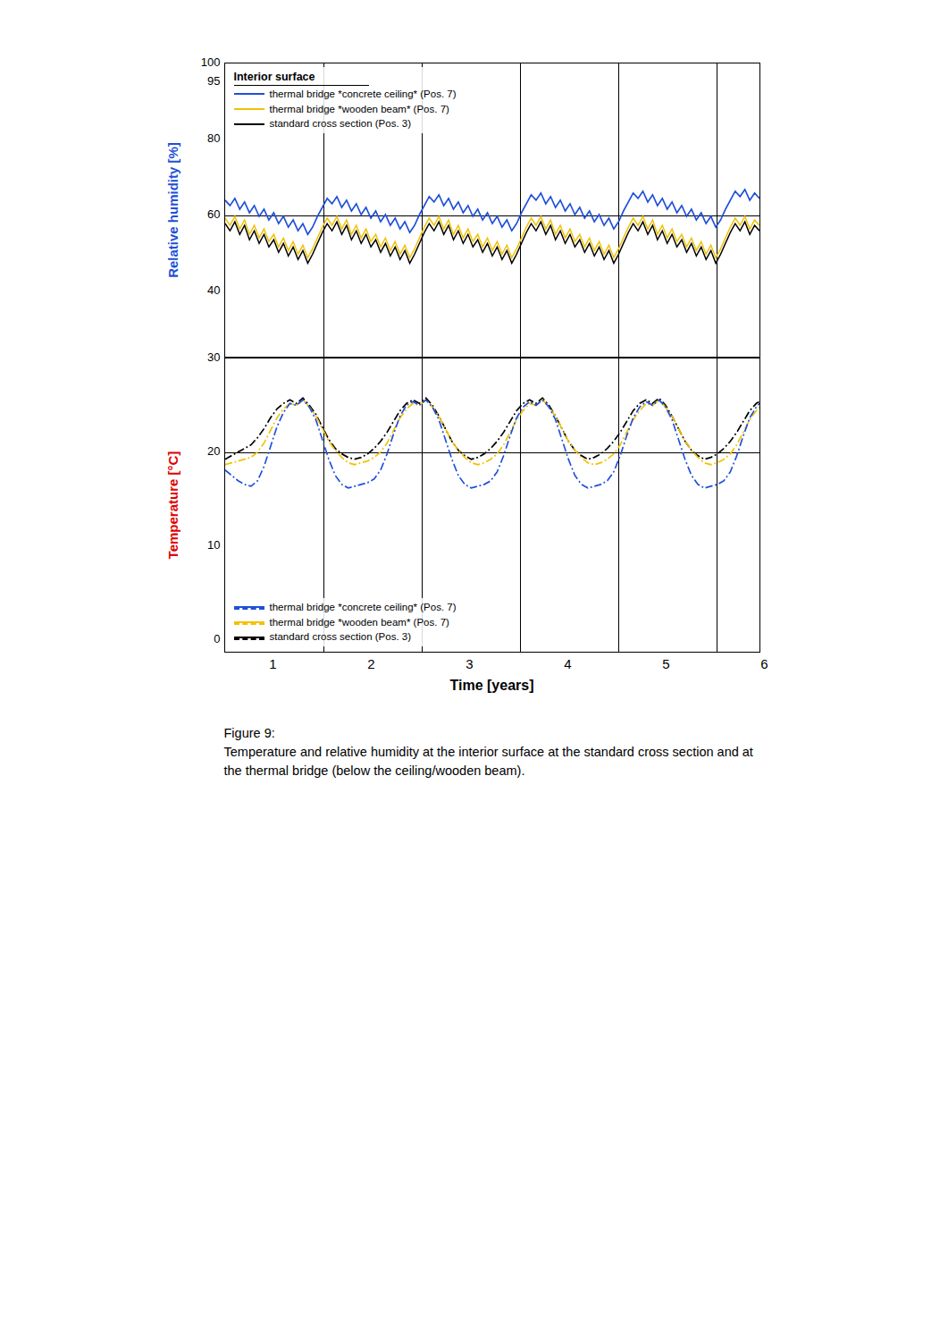Relative humidity [%]
100
95
80
60
40
Interior surface
thermal bridge *concrete ceiling* (Pos. 7)
thermal bridge *wooden beam* (Pos. 7)
standard cross section (Pos. 3)
Temperature [°C]
30
20
10
0
thermal bridge *concrete ceiling* (Pos. 7)
thermal bridge *wooden beam* (Pos. 7)
standard cross section (Pos. 3)
1
2
3
4
5
6
Time [years]
Figure 9: Temperature and relative humidity at the interior surface at the standard cross section and at the thermal bridge (below the ceiling/wooden beam).